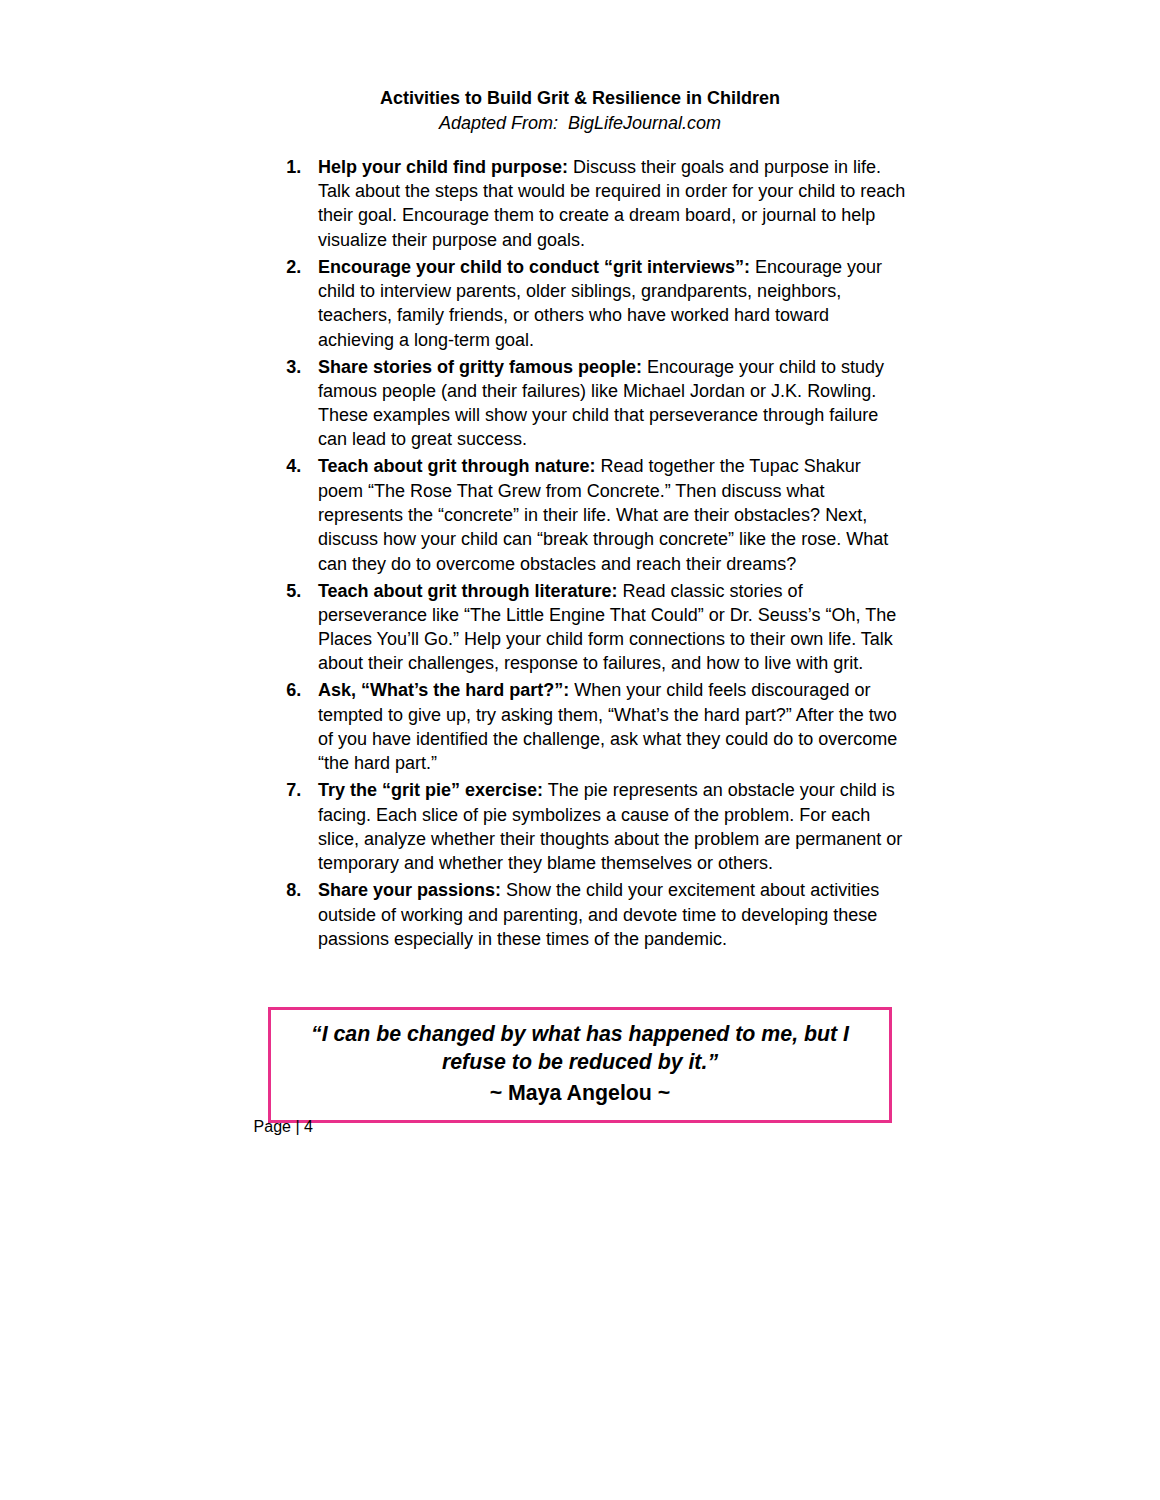Activities to Build Grit & Resilience in Children Adapted From: BigLifeJournal.com
Help your child find purpose: Discuss their goals and purpose in life. Talk about the steps that would be required in order for your child to reach their goal. Encourage them to create a dream board, or journal to help visualize their purpose and goals.
Encourage your child to conduct “grit interviews”: Encourage your child to interview parents, older siblings, grandparents, neighbors, teachers, family friends, or others who have worked hard toward achieving a long-term goal.
Share stories of gritty famous people: Encourage your child to study famous people (and their failures) like Michael Jordan or J.K. Rowling. These examples will show your child that perseverance through failure can lead to great success.
Teach about grit through nature: Read together the Tupac Shakur poem “The Rose That Grew from Concrete.” Then discuss what represents the “concrete” in their life. What are their obstacles? Next, discuss how your child can “break through concrete” like the rose. What can they do to overcome obstacles and reach their dreams?
Teach about grit through literature: Read classic stories of perseverance like “The Little Engine That Could” or Dr. Seuss’s “Oh, The Places You’ll Go.” Help your child form connections to their own life. Talk about their challenges, response to failures, and how to live with grit.
Ask, “What’s the hard part?”: When your child feels discouraged or tempted to give up, try asking them, “What’s the hard part?” After the two of you have identified the challenge, ask what they could do to overcome “the hard part.”
Try the “grit pie” exercise: The pie represents an obstacle your child is facing. Each slice of pie symbolizes a cause of the problem. For each slice, analyze whether their thoughts about the problem are permanent or temporary and whether they blame themselves or others.
Share your passions: Show the child your excitement about activities outside of working and parenting, and devote time to developing these passions especially in these times of the pandemic.
“I can be changed by what has happened to me, but I refuse to be reduced by it.” ~ Maya Angelou ~
Page | 4